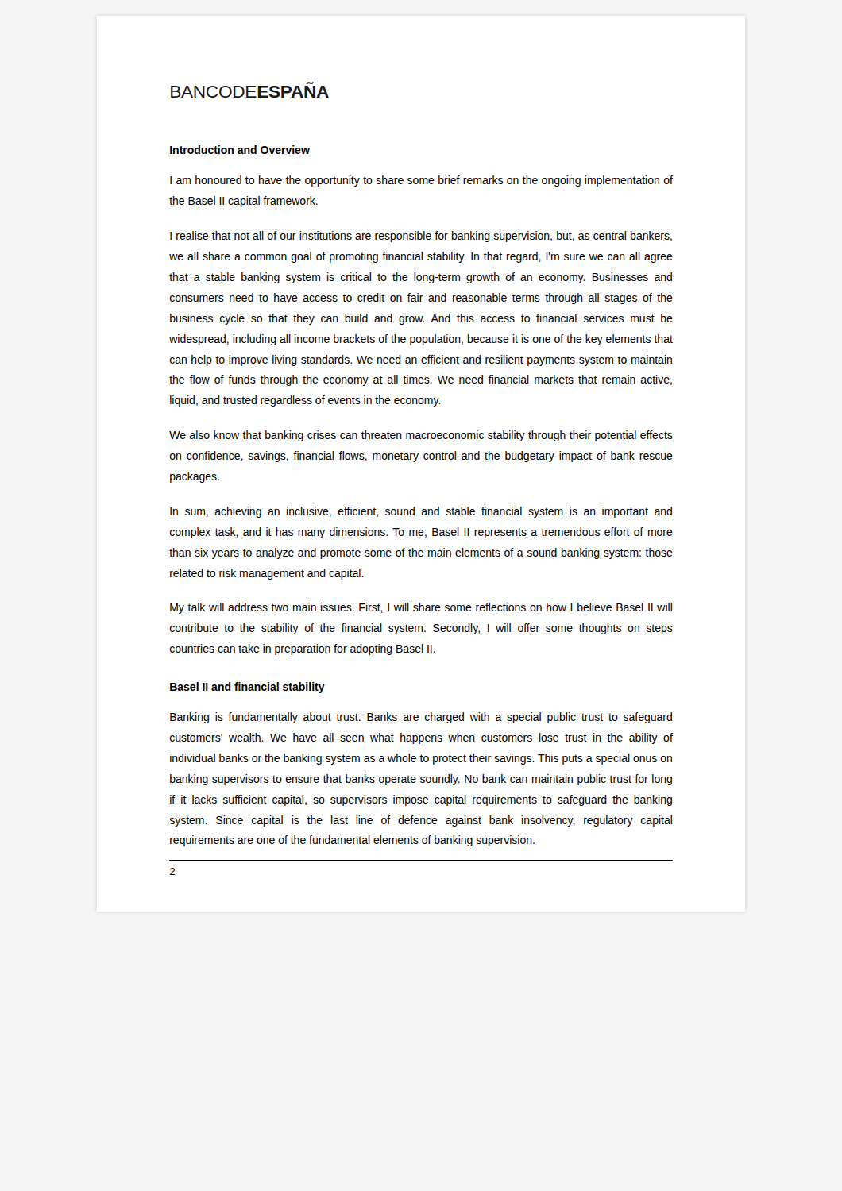BANCO DE ESPAÑA
Introduction and Overview
I am honoured to have the opportunity to share some brief remarks on the ongoing implementation of the Basel II capital framework.
I realise that not all of our institutions are responsible for banking supervision, but, as central bankers, we all share a common goal of promoting financial stability. In that regard, I'm sure we can all agree that a stable banking system is critical to the long-term growth of an economy. Businesses and consumers need to have access to credit on fair and reasonable terms through all stages of the business cycle so that they can build and grow. And this access to financial services must be widespread, including all income brackets of the population, because it is one of the key elements that can help to improve living standards. We need an efficient and resilient payments system to maintain the flow of funds through the economy at all times. We need financial markets that remain active, liquid, and trusted regardless of events in the economy.
We also know that banking crises can threaten macroeconomic stability through their potential effects on confidence, savings, financial flows, monetary control and the budgetary impact of bank rescue packages.
In sum, achieving an inclusive, efficient, sound and stable financial system is an important and complex task, and it has many dimensions. To me, Basel II represents a tremendous effort of more than six years to analyze and promote some of the main elements of a sound banking system: those related to risk management and capital.
My talk will address two main issues. First, I will share some reflections on how I believe Basel II will contribute to the stability of the financial system. Secondly, I will offer some thoughts on steps countries can take in preparation for adopting Basel II.
Basel II and financial stability
Banking is fundamentally about trust. Banks are charged with a special public trust to safeguard customers' wealth. We have all seen what happens when customers lose trust in the ability of individual banks or the banking system as a whole to protect their savings. This puts a special onus on banking supervisors to ensure that banks operate soundly. No bank can maintain public trust for long if it lacks sufficient capital, so supervisors impose capital requirements to safeguard the banking system. Since capital is the last line of defence against bank insolvency, regulatory capital requirements are one of the fundamental elements of banking supervision.
2